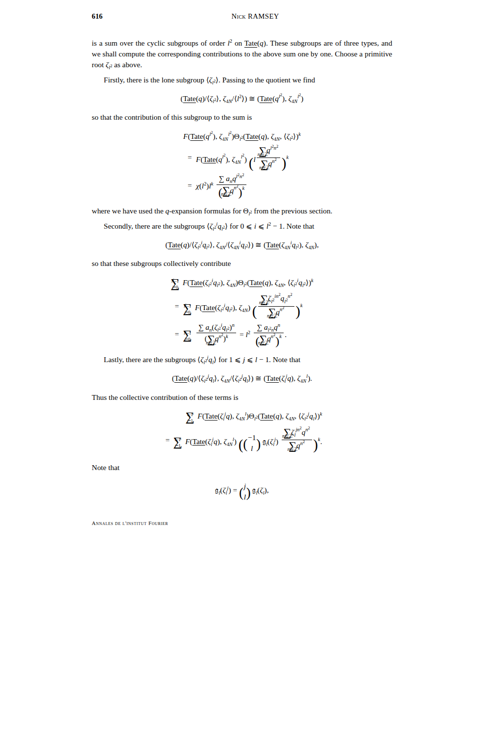616 Nick RAMSEY
is a sum over the cyclic subgroups of order l2 on Tate(q). These subgroups are of three types, and we shall compute the corresponding contributions to the above sum one by one. Choose a primitive root ζl2 as above.
Firstly, there is the lone subgroup ⟨ζl2⟩. Passing to the quotient we find
(Tate(q)/⟨ζl2⟩, ζ4N/⟨l2⟩) ≅ (Tate(ql2), ζ4Nl2)
so that the contribution of this subgroup to the sum is
| F ( Tate ( q l 2 ), ζ 4 N l 2 )Θ l 2 ( Tate ( q ), ζ 4 N , ⟨ ζ l 2 ⟩) k |
| | = | F ( Tate ( q l 2 ), ζ 4 N l 2 ) ( l ∑ n ∈ℤ q l 2 n 2 ∑ n ∈ℤ q n 2 ) k |
| | = | χ ( l 2 ) l k ∑ a n q l 2 n 2 ( ∑ n ∈ℤ q n 2 ) k |
where we have used the q-expansion formulas for Θl2 from the previous section.
Secondly, there are the subgroups ⟨ζl2iql2⟩ for 0 ⩽ i ⩽ l2 − 1. Note that
(Tate(q)/⟨ζl2iql2⟩, ζ4N/⟨ζ4Niql2⟩) ≅ (Tate(ζ4Niql2), ζ4N),
so that these subgroups collectively contribute
| l 2 −1 ∑ i =0 F ( Tate ( ζ l 2 i q l 2 ), ζ 4 N )Θ l 2 ( Tate ( q ), ζ 4 N , ⟨ ζ l 2 i q l 2 ⟩) k |
| | = | l 2 −1 ∑ i =0 F ( Tate ( ζ l 2 i q l 2 ), ζ 4 N ) ( ∑ n ∈ℤ ζ l 2 in 2 q l 2 n 2 ∑ n ∈ℤ q n 2 ) k |
| | = | l 2 −1 ∑ i =0 ∑ a n ( ζ l 2 i q l 2 ) n ( ∑ n ∈ℤ q n 2 ) k = l 2 ∑ a l 2 n q n ( ∑ n ∈ℤ q n 2 ) k . |
Lastly, there are the subgroups ⟨ζl2jql⟩ for 1 ⩽ j ⩽ l − 1. Note that
(Tate(q)/⟨ζl2jql⟩, ζ4N/⟨ζl2jql⟩) ≅ (Tate(ζljq), ζ4Nl).
Thus the collective contribution of these terms is
| l −1 ∑ j =1 F ( Tate ( ζ l j q ), ζ 4 N l )Θ l 2 ( Tate ( q ), ζ 4 N , ⟨ ζ l 2 j q l ⟩) k |
| | = | l −1 ∑ j =1 F ( Tate ( ζ l j q ), ζ 4 N l ) ( ( −1 l ) 𝔤 l ( ζ l j ) ∑ n ∈ℤ ζ l jn 2 q n 2 ∑ n ∈ℤ q n 2 ) k . |
Note that
𝔤l(ζlj) = (jl) 𝔤l(ζl),
Annales de l'institut Fourier